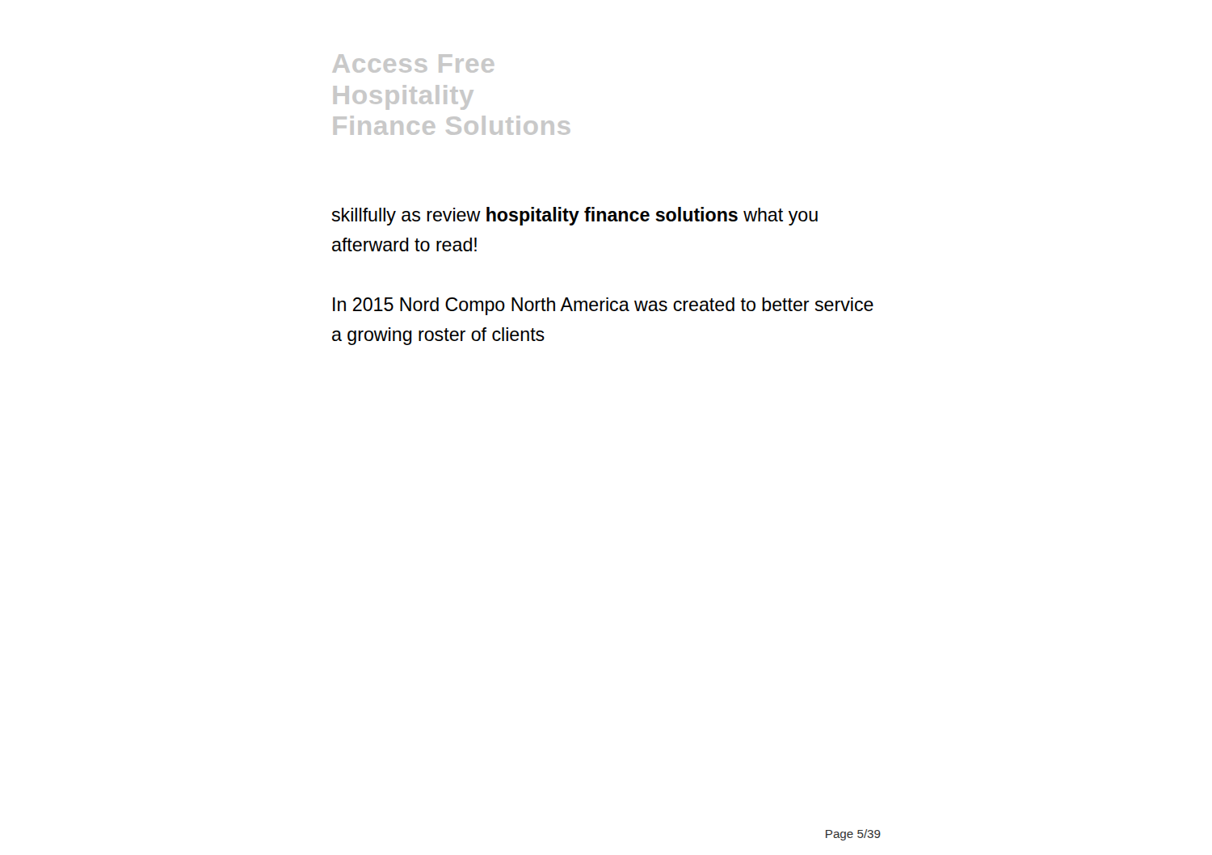Access Free Hospitality Finance Solutions
skillfully as review hospitality finance solutions what you afterward to read!
In 2015 Nord Compo North America was created to better service a growing roster of clients
Page 5/39